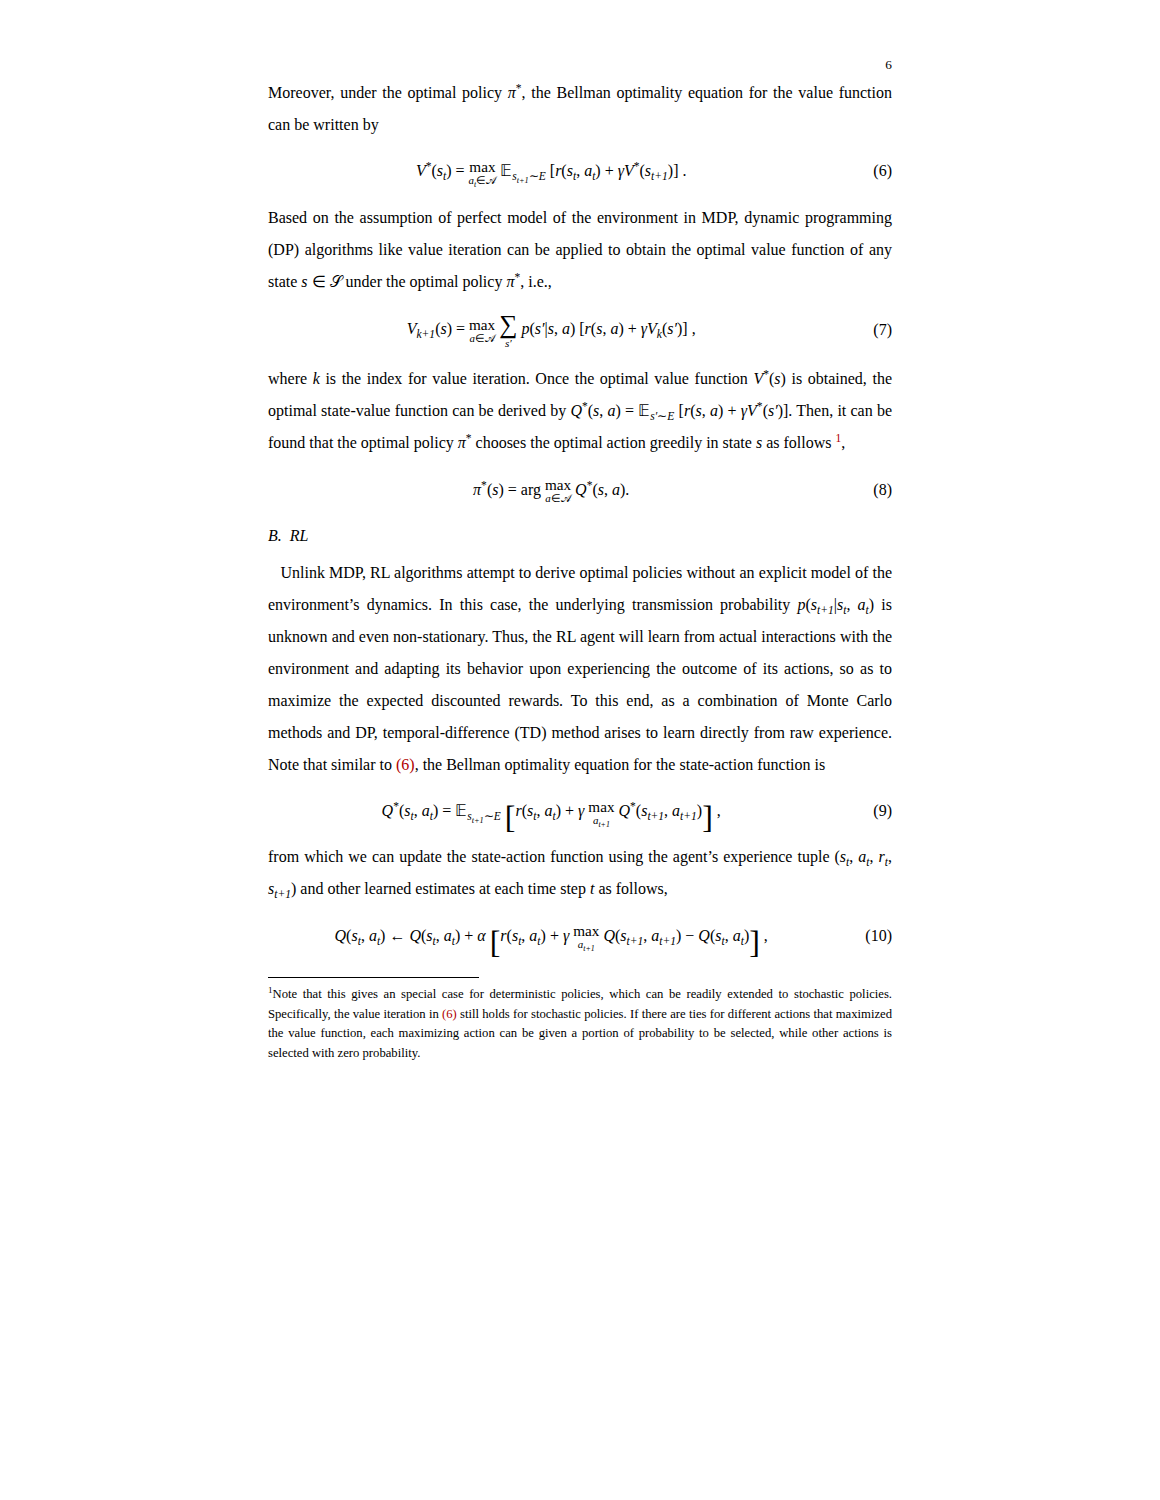6
Moreover, under the optimal policy π*, the Bellman optimality equation for the value function can be written by
V*(st) = max at∈𝒜 𝔼st+1∼E [r(st, at) + γV*(st+1)] .
(6)
Based on the assumption of perfect model of the environment in MDP, dynamic programming (DP) algorithms like value iteration can be applied to obtain the optimal value function of any state s ∈ 𝒮 under the optimal policy π*, i.e.,
Vk+1(s) = max a∈𝒜 ∑s′ p(s′|s, a) [r(s, a) + γVk(s′)] ,
(7)
where k is the index for value iteration. Once the optimal value function V*(s) is obtained, the optimal state-value function can be derived by Q*(s, a) = 𝔼s′∼E [r(s, a) + γV*(s′)]. Then, it can be found that the optimal policy π* chooses the optimal action greedily in state s as follows 1,
π*(s) = arg max a∈𝒜 Q*(s, a).
(8)
B. RL
Unlink MDP, RL algorithms attempt to derive optimal policies without an explicit model of the environment’s dynamics. In this case, the underlying transmission probability p(st+1|st, at) is unknown and even non-stationary. Thus, the RL agent will learn from actual interactions with the environment and adapting its behavior upon experiencing the outcome of its actions, so as to maximize the expected discounted rewards. To this end, as a combination of Monte Carlo methods and DP, temporal-difference (TD) method arises to learn directly from raw experience. Note that similar to (6), the Bellman optimality equation for the state-action function is
Q*(st, at) = 𝔼st+1∼E [r(st, at) + γ max at+1 Q*(st+1, at+1)] ,
(9)
from which we can update the state-action function using the agent’s experience tuple (st, at, rt, st+1) and other learned estimates at each time step t as follows,
Q(st, at) ← Q(st, at) + α [r(st, at) + γ max at+1 Q(st+1, at+1) − Q(st, at)] ,
(10)
1Note that this gives an special case for deterministic policies, which can be readily extended to stochastic policies. Specifically, the value iteration in (6) still holds for stochastic policies. If there are ties for different actions that maximized the value function, each maximizing action can be given a portion of probability to be selected, while other actions is selected with zero probability.